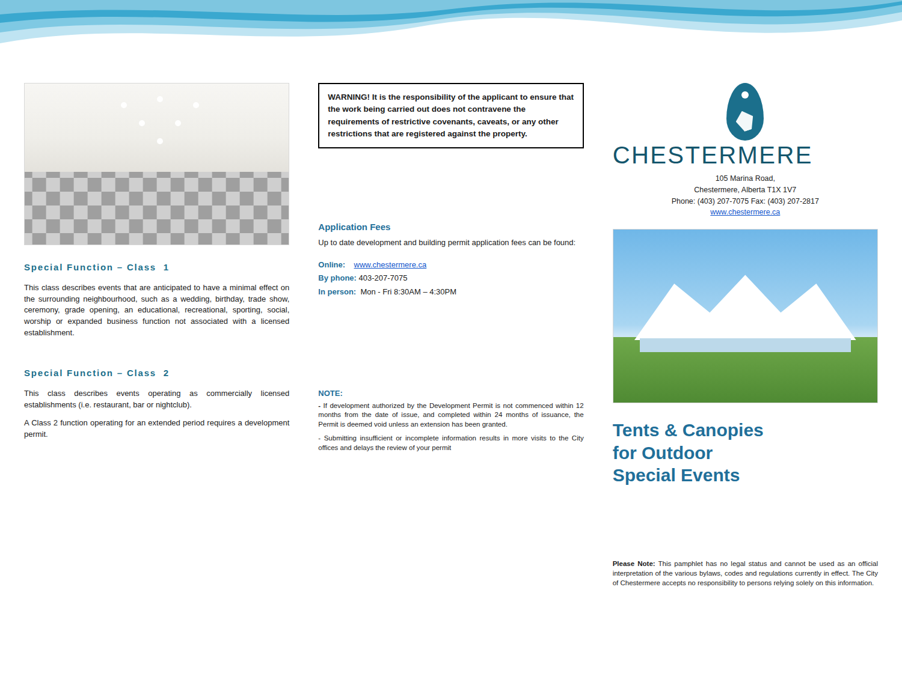Special Function – Class 1
This class describes events that are anticipated to have a minimal effect on the surrounding neighbourhood, such as a wedding, birthday, trade show, ceremony, grade opening, an educational, recreational, sporting, social, worship or expanded business function not associated with a licensed establishment.
Special Function – Class 2
This class describes events operating as commercially licensed establishments (i.e. restaurant, bar or nightclub).
A Class 2 function operating for an extended period requires a development permit.
WARNING! It is the responsibility of the applicant to ensure that the work being carried out does not contravene the requirements of restrictive covenants, caveats, or any other restrictions that are registered against the property.
Application Fees
Up to date development and building permit application fees can be found:
Online: www.chestermere.ca
By phone: 403-207-7075
In person: Mon - Fri 8:30AM – 4:30PM
NOTE:
- If development authorized by the Development Permit is not commenced within 12 months from the date of issue, and completed within 24 months of issuance, the Permit is deemed void unless an extension has been granted.
- Submitting insufficient or incomplete information results in more visits to the City offices and delays the review of your permit
CHESTERMERE
105 Marina Road,
Chestermere, Alberta T1X 1V7
Phone: (403) 207-7075 Fax: (403) 207-2817
www.chestermere.ca
Tents & Canopies
for Outdoor
Special Events
Please Note: This pamphlet has no legal status and cannot be used as an official interpretation of the various bylaws, codes and regulations currently in effect. The City of Chestermere accepts no responsibility to persons relying solely on this information.